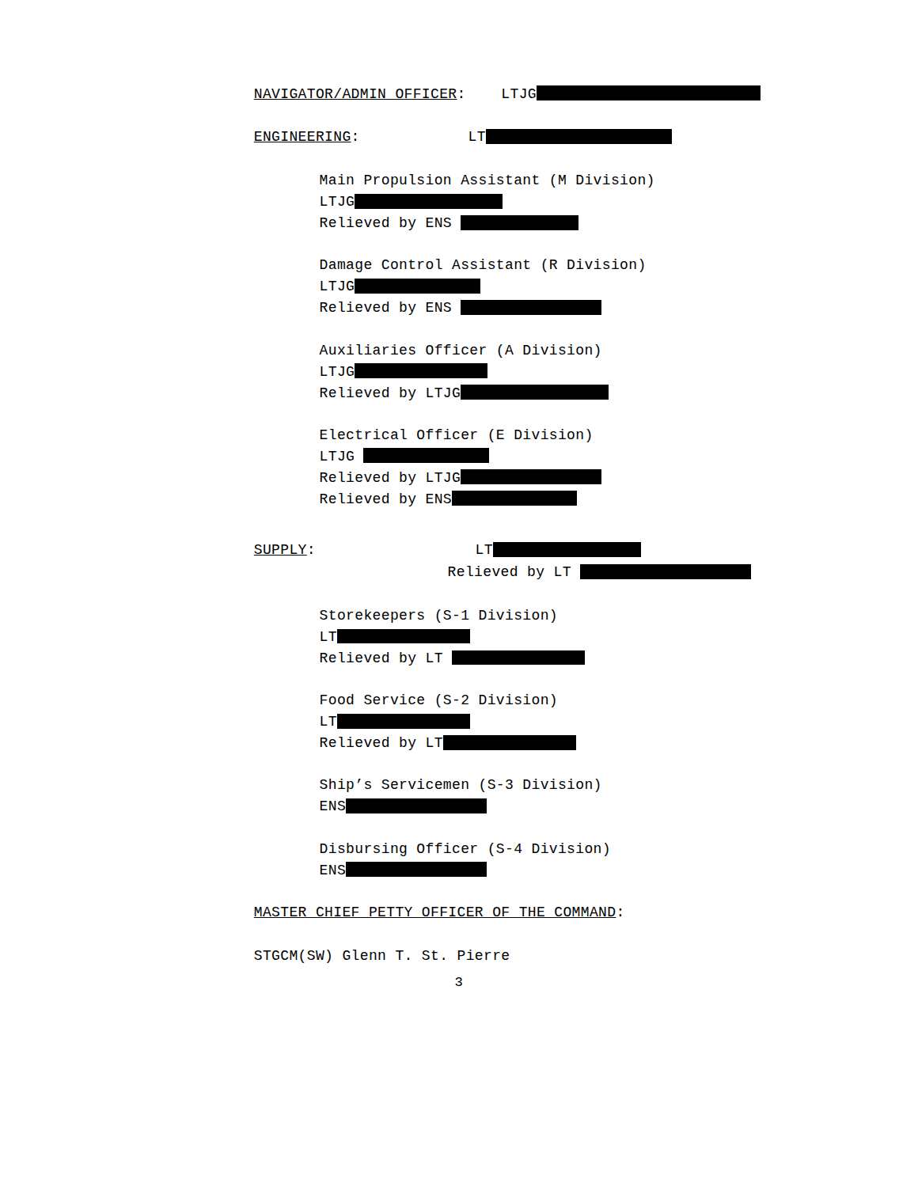NAVIGATOR/ADMIN OFFICER: LTJG
ENGINEERING: LT
Main Propulsion Assistant (M Division)
LTJG
Relieved by ENS
Damage Control Assistant (R Division)
LTJG
Relieved by ENS
Auxiliaries Officer (A Division)
LTJG
Relieved by LTJG
Electrical Officer (E Division)
LTJG
Relieved by LTJG
Relieved by ENS
SUPPLY: LT
Relieved by LT
Storekeepers (S-1 Division)
LT
Relieved by LT
Food Service (S-2 Division)
LT
Relieved by LT
Ship’s Servicemen (S-3 Division)
ENS
Disbursing Officer (S-4 Division)
ENS
MASTER CHIEF PETTY OFFICER OF THE COMMAND:
STGCM(SW) Glenn T. St. Pierre
3